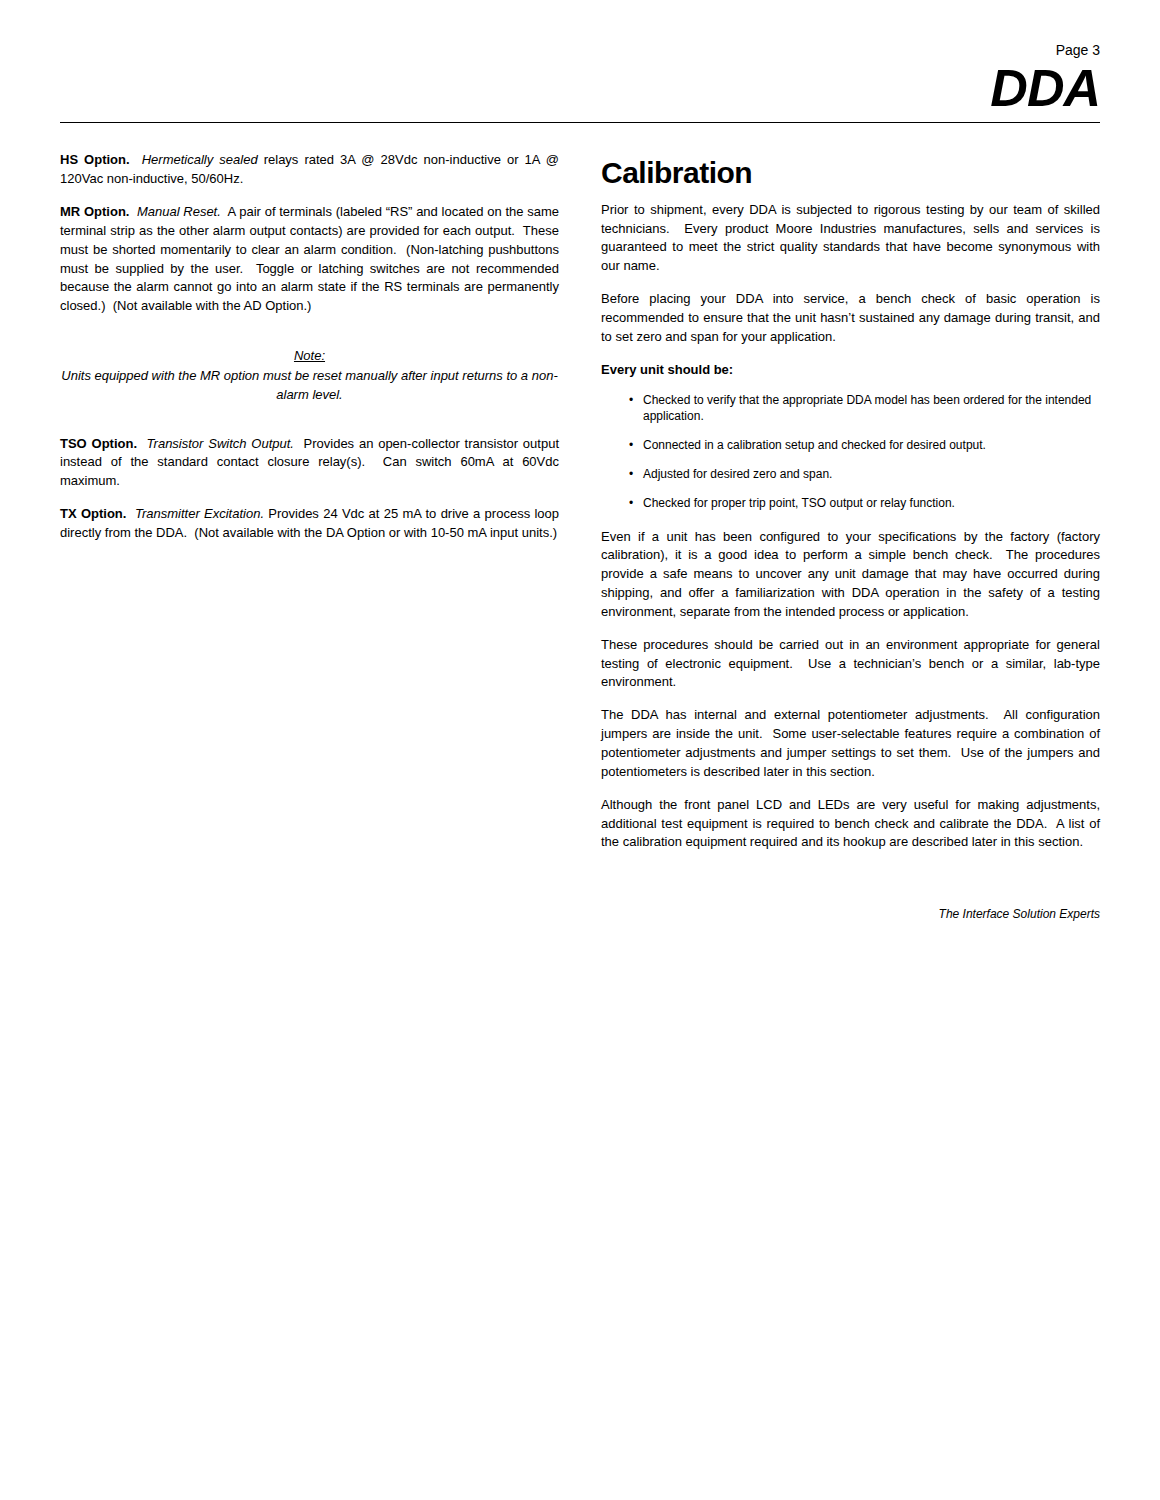Page 3
DDA
HS Option. Hermetically sealed relays rated 3A @ 28Vdc non-inductive or 1A @ 120Vac non-inductive, 50/60Hz.
MR Option. Manual Reset. A pair of terminals (labeled “RS” and located on the same terminal strip as the other alarm output contacts) are provided for each output. These must be shorted momentarily to clear an alarm condition. (Non-latching pushbuttons must be supplied by the user. Toggle or latching switches are not recommended because the alarm cannot go into an alarm state if the RS terminals are permanently closed.) (Not available with the AD Option.)
Note:
Units equipped with the MR option must be reset manually after input returns to a non-alarm level.
TSO Option. Transistor Switch Output. Provides an open-collector transistor output instead of the standard contact closure relay(s). Can switch 60mA at 60Vdc maximum.
TX Option. Transmitter Excitation. Provides 24 Vdc at 25 mA to drive a process loop directly from the DDA. (Not available with the DA Option or with 10-50 mA input units.)
Calibration
Prior to shipment, every DDA is subjected to rigorous testing by our team of skilled technicians. Every product Moore Industries manufactures, sells and services is guaranteed to meet the strict quality standards that have become synonymous with our name.
Before placing your DDA into service, a bench check of basic operation is recommended to ensure that the unit hasn’t sustained any damage during transit, and to set zero and span for your application.
Every unit should be:
Checked to verify that the appropriate DDA model has been ordered for the intended application.
Connected in a calibration setup and checked for desired output.
Adjusted for desired zero and span.
Checked for proper trip point, TSO output or relay function.
Even if a unit has been configured to your specifications by the factory (factory calibration), it is a good idea to perform a simple bench check. The procedures provide a safe means to uncover any unit damage that may have occurred during shipping, and offer a familiarization with DDA operation in the safety of a testing environment, separate from the intended process or application.
These procedures should be carried out in an environment appropriate for general testing of electronic equipment. Use a technician’s bench or a similar, lab-type environment.
The DDA has internal and external potentiometer adjustments. All configuration jumpers are inside the unit. Some user-selectable features require a combination of potentiometer adjustments and jumper settings to set them. Use of the jumpers and potentiometers is described later in this section.
Although the front panel LCD and LEDs are very useful for making adjustments, additional test equipment is required to bench check and calibrate the DDA. A list of the calibration equipment required and its hookup are described later in this section.
The Interface Solution Experts